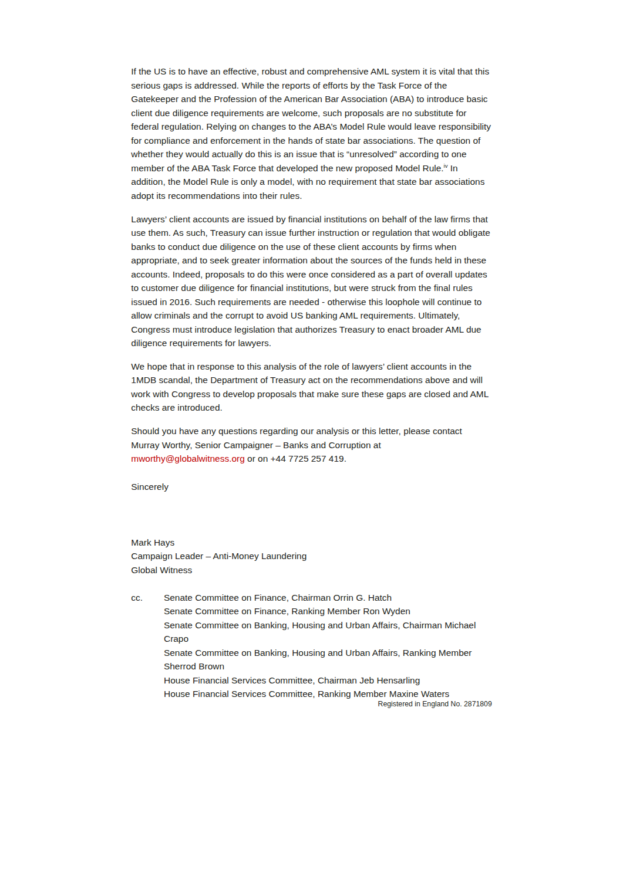If the US is to have an effective, robust and comprehensive AML system it is vital that this serious gaps is addressed. While the reports of efforts by the Task Force of the Gatekeeper and the Profession of the American Bar Association (ABA) to introduce basic client due diligence requirements are welcome, such proposals are no substitute for federal regulation. Relying on changes to the ABA’s Model Rule would leave responsibility for compliance and enforcement in the hands of state bar associations. The question of whether they would actually do this is an issue that is “unresolved” according to one member of the ABA Task Force that developed the new proposed Model Rule.iv In addition, the Model Rule is only a model, with no requirement that state bar associations adopt its recommendations into their rules.
Lawyers’ client accounts are issued by financial institutions on behalf of the law firms that use them. As such, Treasury can issue further instruction or regulation that would obligate banks to conduct due diligence on the use of these client accounts by firms when appropriate, and to seek greater information about the sources of the funds held in these accounts. Indeed, proposals to do this were once considered as a part of overall updates to customer due diligence for financial institutions, but were struck from the final rules issued in 2016. Such requirements are needed - otherwise this loophole will continue to allow criminals and the corrupt to avoid US banking AML requirements. Ultimately, Congress must introduce legislation that authorizes Treasury to enact broader AML due diligence requirements for lawyers.
We hope that in response to this analysis of the role of lawyers’ client accounts in the 1MDB scandal, the Department of Treasury act on the recommendations above and will work with Congress to develop proposals that make sure these gaps are closed and AML checks are introduced.
Should you have any questions regarding our analysis or this letter, please contact Murray Worthy, Senior Campaigner – Banks and Corruption at mworthy@globalwitness.org or on +44 7725 257 419.
Sincerely
Mark Hays
Campaign Leader – Anti-Money Laundering
Global Witness
cc.
Senate Committee on Finance, Chairman Orrin G. Hatch
Senate Committee on Finance, Ranking Member Ron Wyden
Senate Committee on Banking, Housing and Urban Affairs, Chairman Michael Crapo
Senate Committee on Banking, Housing and Urban Affairs, Ranking Member Sherrod Brown
House Financial Services Committee, Chairman Jeb Hensarling
House Financial Services Committee, Ranking Member Maxine Waters
Registered in England No. 2871809